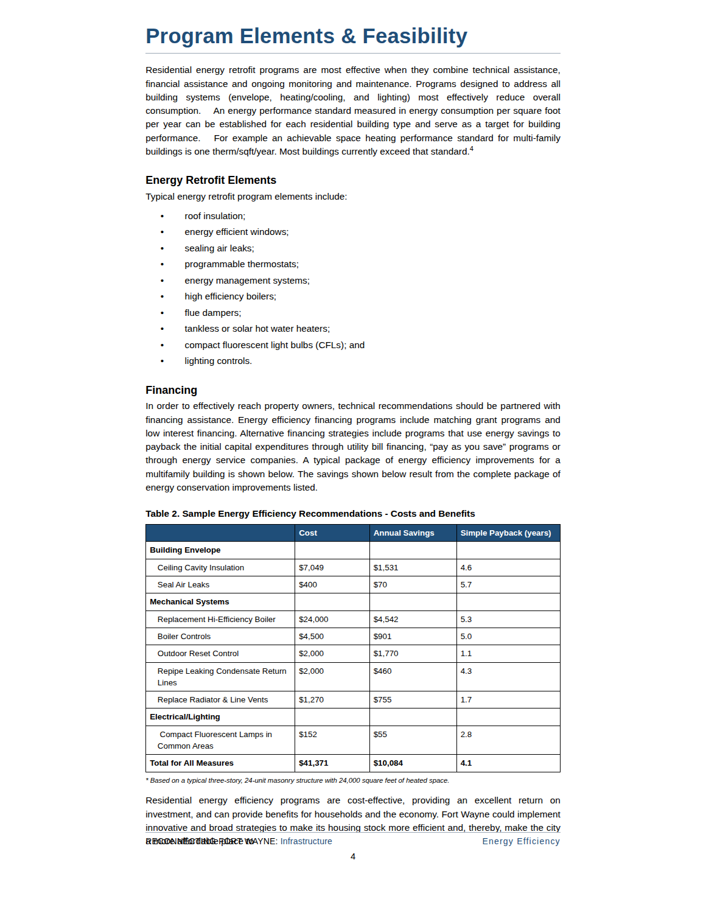Program Elements & Feasibility
Residential energy retrofit programs are most effective when they combine technical assistance, financial assistance and ongoing monitoring and maintenance. Programs designed to address all building systems (envelope, heating/cooling, and lighting) most effectively reduce overall consumption. An energy performance standard measured in energy consumption per square foot per year can be established for each residential building type and serve as a target for building performance. For example an achievable space heating performance standard for multi-family buildings is one therm/sqft/year. Most buildings currently exceed that standard.4
Energy Retrofit Elements
Typical energy retrofit program elements include:
roof insulation;
energy efficient windows;
sealing air leaks;
programmable thermostats;
energy management systems;
high efficiency boilers;
flue dampers;
tankless or solar hot water heaters;
compact fluorescent light bulbs (CFLs); and
lighting controls.
Financing
In order to effectively reach property owners, technical recommendations should be partnered with financing assistance. Energy efficiency financing programs include matching grant programs and low interest financing. Alternative financing strategies include programs that use energy savings to payback the initial capital expenditures through utility bill financing, “pay as you save” programs or through energy service companies. A typical package of energy efficiency improvements for a multifamily building is shown below. The savings shown below result from the complete package of energy conservation improvements listed.
Table 2. Sample Energy Efficiency Recommendations - Costs and Benefits
| | Cost | Annual Savings | Simple Payback (years) |
| --- | --- | --- | --- |
| Building Envelope | | | |
| Ceiling Cavity Insulation | $7,049 | $1,531 | 4.6 |
| Seal Air Leaks | $400 | $70 | 5.7 |
| Mechanical Systems | | | |
| Replacement Hi-Efficiency Boiler | $24,000 | $4,542 | 5.3 |
| Boiler Controls | $4,500 | $901 | 5.0 |
| Outdoor Reset Control | $2,000 | $1,770 | 1.1 |
| Repipe Leaking Condensate Return Lines | $2,000 | $460 | 4.3 |
| Replace Radiator & Line Vents | $1,270 | $755 | 1.7 |
| Electrical/Lighting | | | |
| Compact Fluorescent Lamps in Common Areas | $152 | $55 | 2.8 |
| Total for All Measures | $41,371 | $10,084 | 4.1 |
* Based on a typical three-story, 24-unit masonry structure with 24,000 square feet of heated space.
Residential energy efficiency programs are cost-effective, providing an excellent return on investment, and can provide benefits for households and the economy. Fort Wayne could implement innovative and broad strategies to make its housing stock more efficient and, thereby, make the city a more affordable place to
RECONNECTING FORT WAYNE: Infrastructure
Energy Efficiency
4